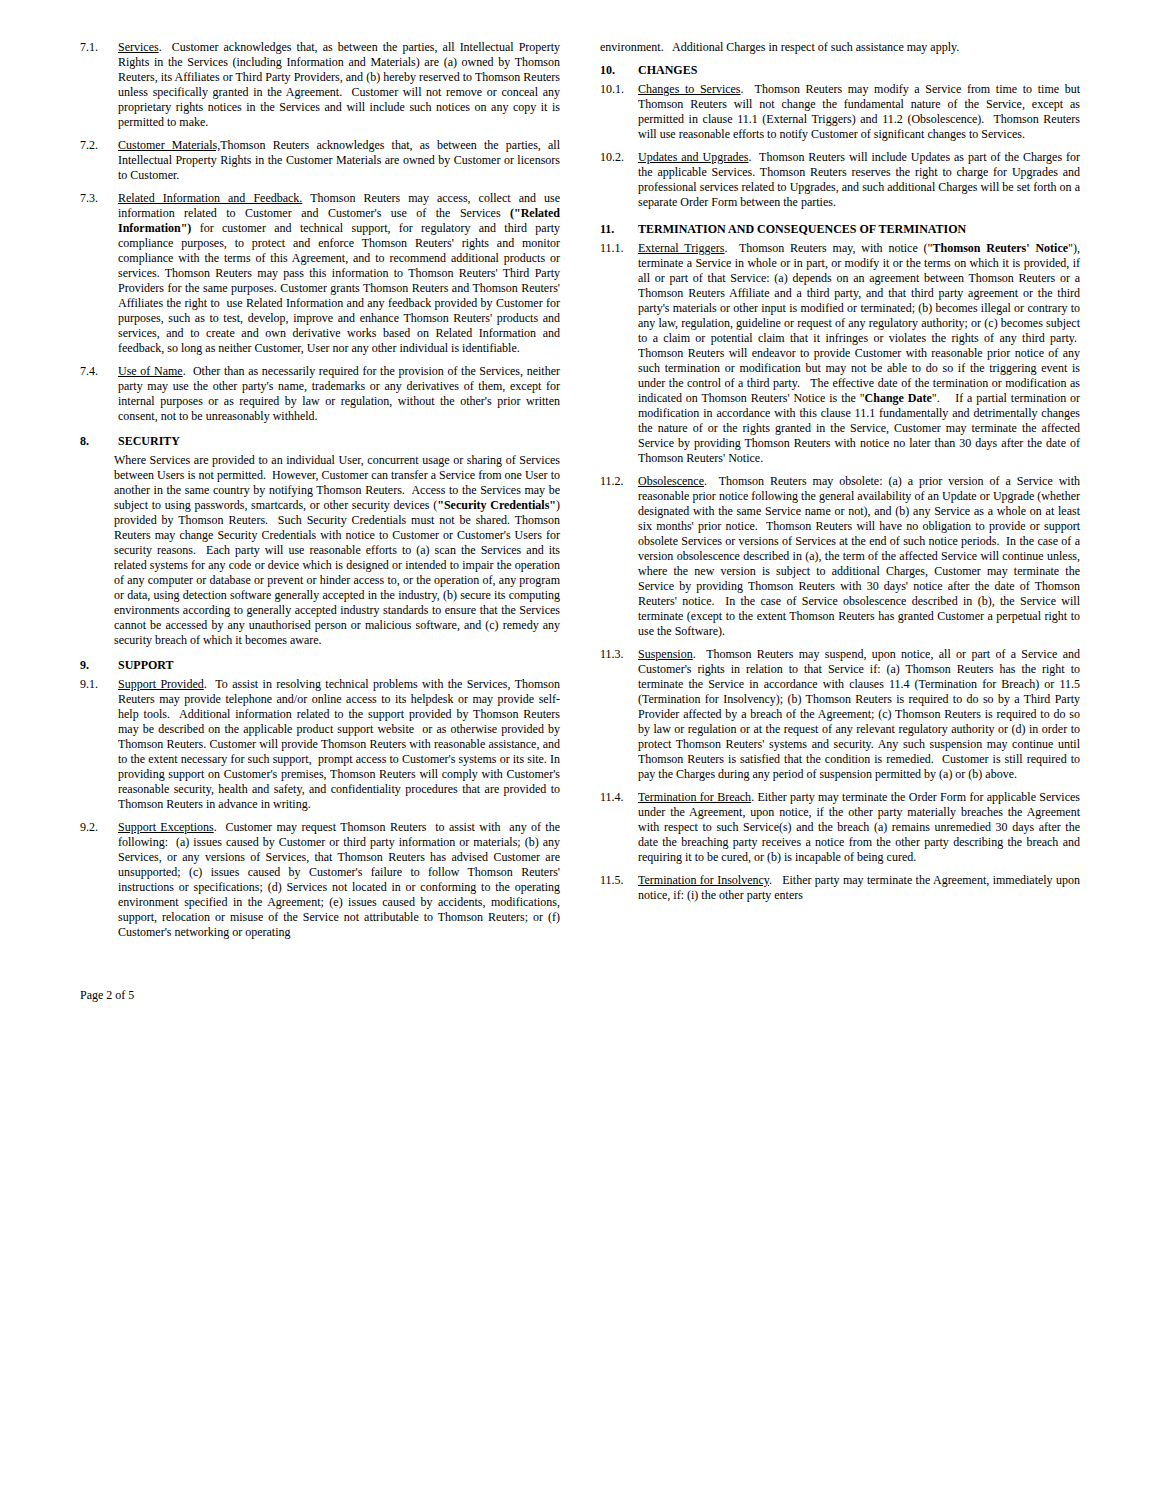7.1.
Services. Customer acknowledges that, as between the parties, all Intellectual Property Rights in the Services (including Information and Materials) are (a) owned by Thomson Reuters, its Affiliates or Third Party Providers, and (b) hereby reserved to Thomson Reuters unless specifically granted in the Agreement. Customer will not remove or conceal any proprietary rights notices in the Services and will include such notices on any copy it is permitted to make.
7.2.
Customer Materials, Thomson Reuters acknowledges that, as between the parties, all Intellectual Property Rights in the Customer Materials are owned by Customer or licensors to Customer.
7.3.
Related Information and Feedback. Thomson Reuters may access, collect and use information related to Customer and Customer's use of the Services ("Related Information") for customer and technical support, for regulatory and third party compliance purposes, to protect and enforce Thomson Reuters' rights and monitor compliance with the terms of this Agreement, and to recommend additional products or services. Thomson Reuters may pass this information to Thomson Reuters' Third Party Providers for the same purposes. Customer grants Thomson Reuters and Thomson Reuters' Affiliates the right to use Related Information and any feedback provided by Customer for purposes, such as to test, develop, improve and enhance Thomson Reuters' products and services, and to create and own derivative works based on Related Information and feedback, so long as neither Customer, User nor any other individual is identifiable.
7.4.
Use of Name. Other than as necessarily required for the provision of the Services, neither party may use the other party's name, trademarks or any derivatives of them, except for internal purposes or as required by law or regulation, without the other's prior written consent, not to be unreasonably withheld.
8.
SECURITY
Where Services are provided to an individual User, concurrent usage or sharing of Services between Users is not permitted. However, Customer can transfer a Service from one User to another in the same country by notifying Thomson Reuters. Access to the Services may be subject to using passwords, smartcards, or other security devices ("Security Credentials") provided by Thomson Reuters. Such Security Credentials must not be shared. Thomson Reuters may change Security Credentials with notice to Customer or Customer's Users for security reasons. Each party will use reasonable efforts to (a) scan the Services and its related systems for any code or device which is designed or intended to impair the operation of any computer or database or prevent or hinder access to, or the operation of, any program or data, using detection software generally accepted in the industry, (b) secure its computing environments according to generally accepted industry standards to ensure that the Services cannot be accessed by any unauthorised person or malicious software, and (c) remedy any security breach of which it becomes aware.
9.
SUPPORT
9.1.
Support Provided. To assist in resolving technical problems with the Services, Thomson Reuters may provide telephone and/or online access to its helpdesk or may provide self-help tools. Additional information related to the support provided by Thomson Reuters may be described on the applicable product support website or as otherwise provided by Thomson Reuters. Customer will provide Thomson Reuters with reasonable assistance, and to the extent necessary for such support, prompt access to Customer's systems or its site. In providing support on Customer's premises, Thomson Reuters will comply with Customer's reasonable security, health and safety, and confidentiality procedures that are provided to Thomson Reuters in advance in writing.
9.2.
Support Exceptions. Customer may request Thomson Reuters to assist with any of the following: (a) issues caused by Customer or third party information or materials; (b) any Services, or any versions of Services, that Thomson Reuters has advised Customer are unsupported; (c) issues caused by Customer's failure to follow Thomson Reuters' instructions or specifications; (d) Services not located in or conforming to the operating environment specified in the Agreement; (e) issues caused by accidents, modifications, support, relocation or misuse of the Service not attributable to Thomson Reuters; or (f) Customer's networking or operating
environment. Additional Charges in respect of such assistance may apply.
10.
CHANGES
10.1.
Changes to Services. Thomson Reuters may modify a Service from time to time but Thomson Reuters will not change the fundamental nature of the Service, except as permitted in clause 11.1 (External Triggers) and 11.2 (Obsolescence). Thomson Reuters will use reasonable efforts to notify Customer of significant changes to Services.
10.2.
Updates and Upgrades. Thomson Reuters will include Updates as part of the Charges for the applicable Services. Thomson Reuters reserves the right to charge for Upgrades and professional services related to Upgrades, and such additional Charges will be set forth on a separate Order Form between the parties.
11.
TERMINATION AND CONSEQUENCES OF TERMINATION
11.1.
External Triggers. Thomson Reuters may, with notice ("Thomson Reuters' Notice"), terminate a Service in whole or in part, or modify it or the terms on which it is provided, if all or part of that Service: (a) depends on an agreement between Thomson Reuters or a Thomson Reuters Affiliate and a third party, and that third party agreement or the third party's materials or other input is modified or terminated; (b) becomes illegal or contrary to any law, regulation, guideline or request of any regulatory authority; or (c) becomes subject to a claim or potential claim that it infringes or violates the rights of any third party. Thomson Reuters will endeavor to provide Customer with reasonable prior notice of any such termination or modification but may not be able to do so if the triggering event is under the control of a third party. The effective date of the termination or modification as indicated on Thomson Reuters' Notice is the "Change Date". If a partial termination or modification in accordance with this clause 11.1 fundamentally and detrimentally changes the nature of or the rights granted in the Service, Customer may terminate the affected Service by providing Thomson Reuters with notice no later than 30 days after the date of Thomson Reuters' Notice.
11.2.
Obsolescence. Thomson Reuters may obsolete: (a) a prior version of a Service with reasonable prior notice following the general availability of an Update or Upgrade (whether designated with the same Service name or not), and (b) any Service as a whole on at least six months' prior notice. Thomson Reuters will have no obligation to provide or support obsolete Services or versions of Services at the end of such notice periods. In the case of a version obsolescence described in (a), the term of the affected Service will continue unless, where the new version is subject to additional Charges, Customer may terminate the Service by providing Thomson Reuters with 30 days' notice after the date of Thomson Reuters' notice. In the case of Service obsolescence described in (b), the Service will terminate (except to the extent Thomson Reuters has granted Customer a perpetual right to use the Software).
11.3.
Suspension. Thomson Reuters may suspend, upon notice, all or part of a Service and Customer's rights in relation to that Service if: (a) Thomson Reuters has the right to terminate the Service in accordance with clauses 11.4 (Termination for Breach) or 11.5 (Termination for Insolvency); (b) Thomson Reuters is required to do so by a Third Party Provider affected by a breach of the Agreement; (c) Thomson Reuters is required to do so by law or regulation or at the request of any relevant regulatory authority or (d) in order to protect Thomson Reuters' systems and security. Any such suspension may continue until Thomson Reuters is satisfied that the condition is remedied. Customer is still required to pay the Charges during any period of suspension permitted by (a) or (b) above.
11.4.
Termination for Breach. Either party may terminate the Order Form for applicable Services under the Agreement, upon notice, if the other party materially breaches the Agreement with respect to such Service(s) and the breach (a) remains unremedied 30 days after the date the breaching party receives a notice from the other party describing the breach and requiring it to be cured, or (b) is incapable of being cured.
11.5.
Termination for Insolvency. Either party may terminate the Agreement, immediately upon notice, if: (i) the other party enters
Page 2 of 5